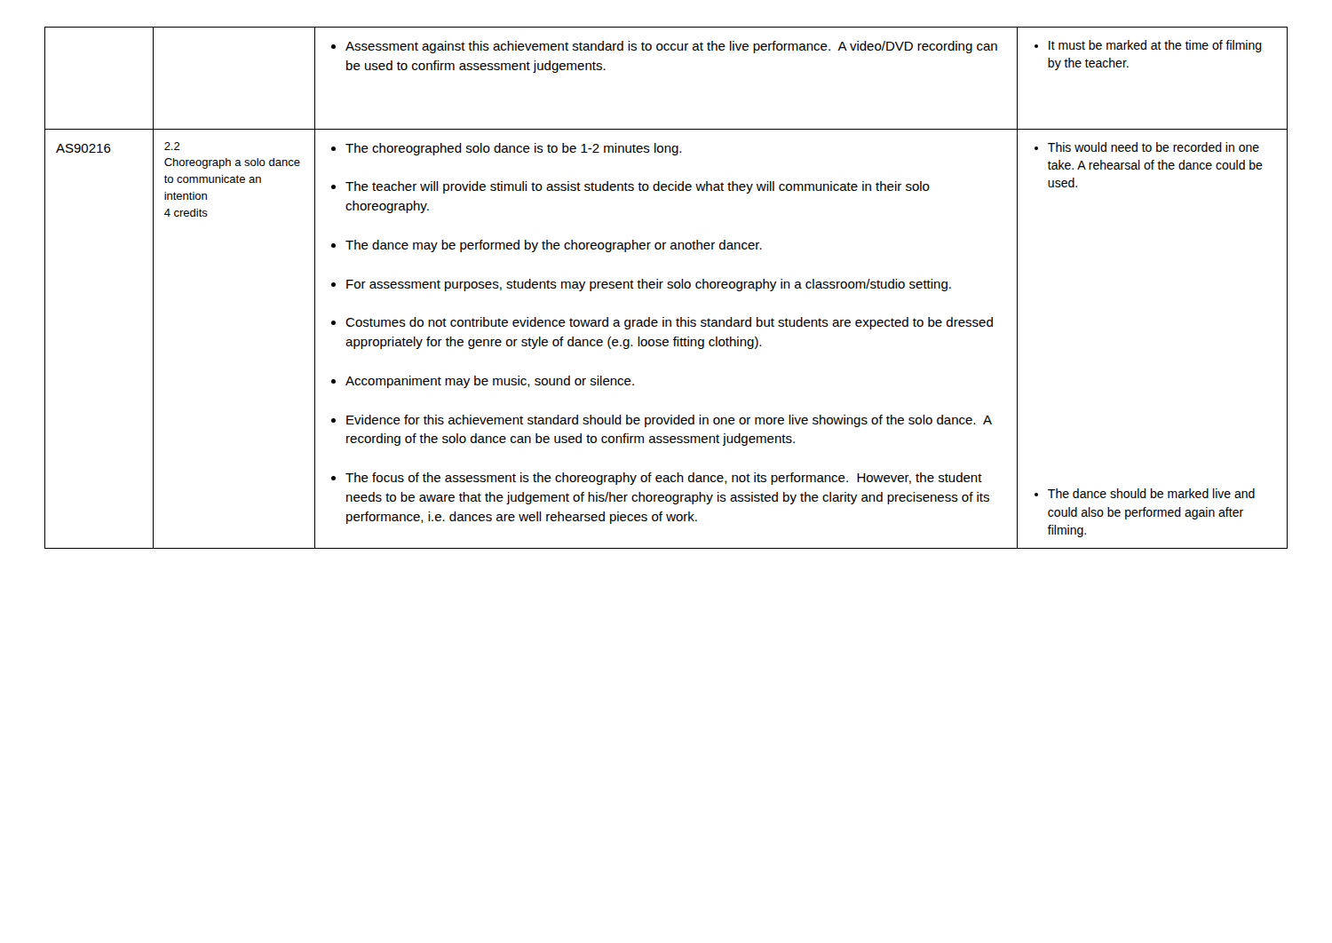| | | Assessment against this achievement standard is to occur at the live performance. A video/DVD recording can be used to confirm assessment judgements. | It must be marked at the time of filming by the teacher. |
| AS90216 | 2.2 Choreograph a solo dance to communicate an intention 4 credits | The choreographed solo dance is to be 1-2 minutes long. The teacher will provide stimuli to assist students to decide what they will communicate in their solo choreography. The dance may be performed by the choreographer or another dancer. For assessment purposes, students may present their solo choreography in a classroom/studio setting. Costumes do not contribute evidence toward a grade in this standard but students are expected to be dressed appropriately for the genre or style of dance (e.g. loose fitting clothing). Accompaniment may be music, sound or silence. Evidence for this achievement standard should be provided in one or more live showings of the solo dance. A recording of the solo dance can be used to confirm assessment judgements. The focus of the assessment is the choreography of each dance, not its performance. However, the student needs to be aware that the judgement of his/her choreography is assisted by the clarity and preciseness of its performance, i.e. dances are well rehearsed pieces of work. | This would need to be recorded in one take. A rehearsal of the dance could be used. The dance should be marked live and could also be performed again after filming. |